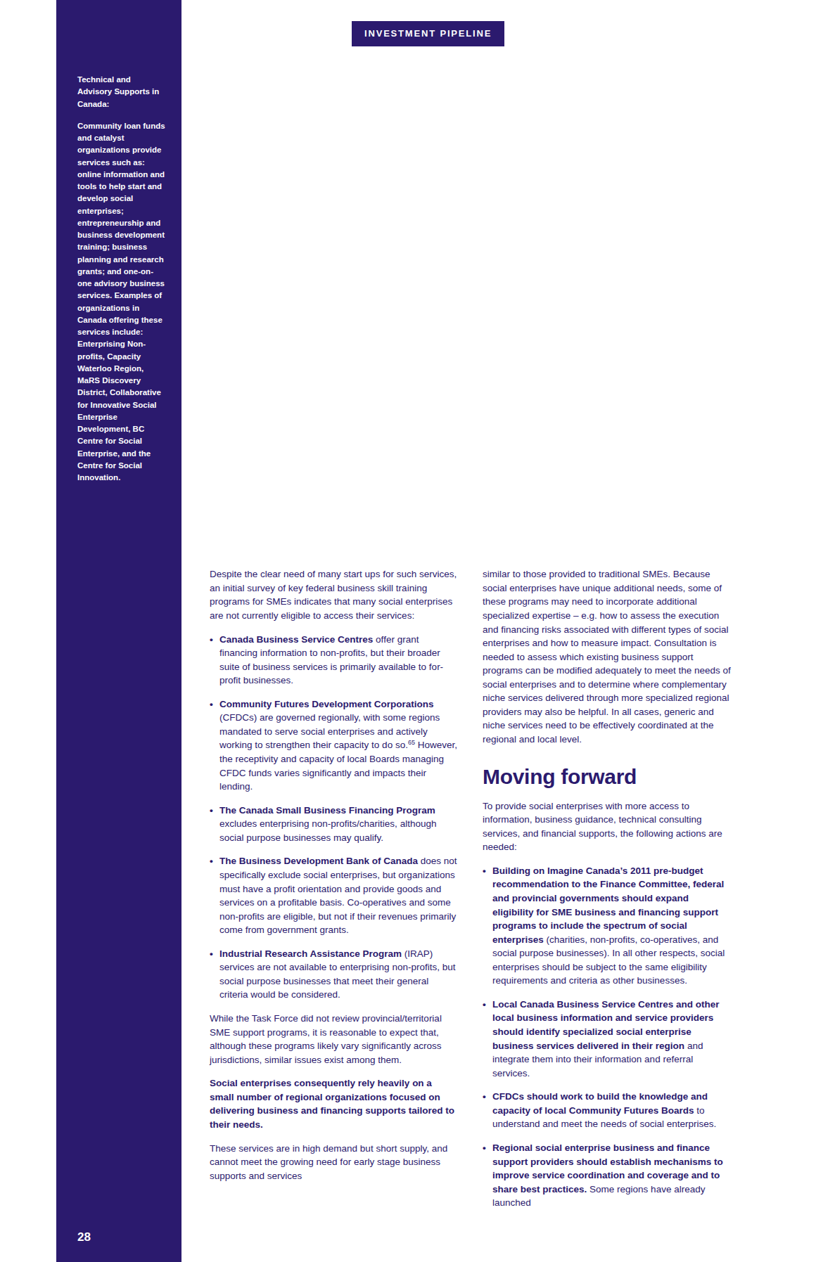Investment Pipeline
Technical and Advisory Supports in Canada:
Community loan funds and catalyst organizations provide services such as: online information and tools to help start and develop social enterprises; entrepreneurship and business development training; business planning and research grants; and one-on-one advisory business services. Examples of organizations in Canada offering these services include: Enterprising Non-profits, Capacity Waterloo Region, MaRS Discovery District, Collaborative for Innovative Social Enterprise Development, BC Centre for Social Enterprise, and the Centre for Social Innovation.
Despite the clear need of many start ups for such services, an initial survey of key federal business skill training programs for SMEs indicates that many social enterprises are not currently eligible to access their services:
Canada Business Service Centres offer grant financing information to non-profits, but their broader suite of business services is primarily available to for-profit businesses.
Community Futures Development Corporations (CFDCs) are governed regionally, with some regions mandated to serve social enterprises and actively working to strengthen their capacity to do so.65 However, the receptivity and capacity of local Boards managing CFDC funds varies significantly and impacts their lending.
The Canada Small Business Financing Program excludes enterprising non-profits/charities, although social purpose businesses may qualify.
The Business Development Bank of Canada does not specifically exclude social enterprises, but organizations must have a profit orientation and provide goods and services on a profitable basis. Co-operatives and some non-profits are eligible, but not if their revenues primarily come from government grants.
Industrial Research Assistance Program (IRAP) services are not available to enterprising non-profits, but social purpose businesses that meet their general criteria would be considered.
While the Task Force did not review provincial/territorial SME support programs, it is reasonable to expect that, although these programs likely vary significantly across jurisdictions, similar issues exist among them.
Social enterprises consequently rely heavily on a small number of regional organizations focused on delivering business and financing supports tailored to their needs.
These services are in high demand but short supply, and cannot meet the growing need for early stage business supports and services
similar to those provided to traditional SMEs. Because social enterprises have unique additional needs, some of these programs may need to incorporate additional specialized expertise – e.g. how to assess the execution and financing risks associated with different types of social enterprises and how to measure impact. Consultation is needed to assess which existing business support programs can be modified adequately to meet the needs of social enterprises and to determine where complementary niche services delivered through more specialized regional providers may also be helpful. In all cases, generic and niche services need to be effectively coordinated at the regional and local level.
Moving forward
To provide social enterprises with more access to information, business guidance, technical consulting services, and financial supports, the following actions are needed:
Building on Imagine Canada’s 2011 pre-budget recommendation to the Finance Committee, federal and provincial governments should expand eligibility for SME business and financing support programs to include the spectrum of social enterprises (charities, non-profits, co-operatives, and social purpose businesses). In all other respects, social enterprises should be subject to the same eligibility requirements and criteria as other businesses.
Local Canada Business Service Centres and other local business information and service providers should identify specialized social enterprise business services delivered in their region and integrate them into their information and referral services.
CFDCs should work to build the knowledge and capacity of local Community Futures Boards to understand and meet the needs of social enterprises.
Regional social enterprise business and finance support providers should establish mechanisms to improve service coordination and coverage and to share best practices. Some regions have already launched
28